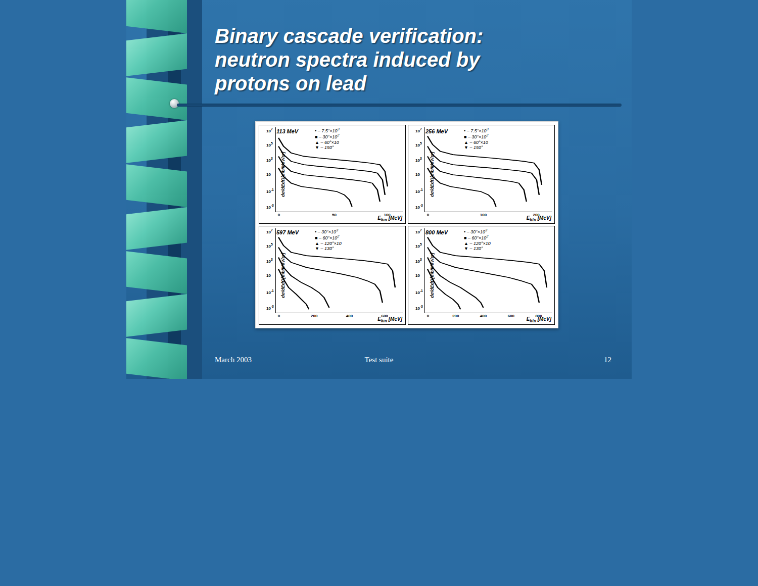Binary cascade verification:
neutron spectra induced by
protons on lead
dσ/dEdΩ[mb/MeV/sr]
113 MeV
• – 7.5°×103 ■ – 30°×102 ▲ – 60°×10 ▼ – 150°
107 105 103 10 10-1 10-3
0 50 100
Ekin [MeV]
dσ/dEdΩ[mb/MeV/sr]
256 MeV
• – 7.5°×103 ■ – 30°×102 ▲ – 60°×10 ▼ – 150°
107 105 103 10 10-1 10-3
0 100 200
Ektn [MeV]
dσ/dEdΩ[mb/MeV/sr]
597 MeV
• – 30°×103 ■ – 60°×102 ▲ – 120°×10 ▼ – 130°
107 105 103 10 10-1 10-3
0 200 400 600
Ekin [MeV]
dσ/dEdΩ[mb/MeV/sr]
800 MeV
• – 30°×103 ■ – 60°×102 ▲ – 120°×10 ▼ – 130°
107 105 103 10 10-1 10-3
0 200 400 600 800
Ektn [MeV]
March 2003 Test suite 12